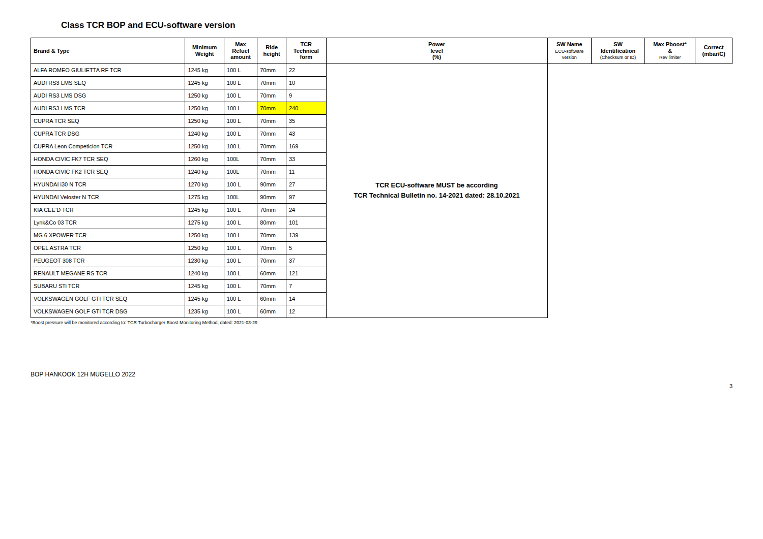Class TCR BOP and ECU-software version
| Brand & Type | Minimum Weight | Max Refuel amount | Ride height | TCR Technical form | Power level (%) | SW Name ECU-software version | SW Identification (Checksum or ID) | Max Pboost* & Rev limiter | Correct (mbar/C) |
| --- | --- | --- | --- | --- | --- | --- | --- | --- | --- |
| ALFA ROMEO GIULIETTA RF TCR | 1245 kg | 100 L | 70mm | 22 | TCR ECU-software MUST be according TCR Technical Bulletin no. 14-2021 dated: 28.10.2021 |
| AUDI RS3 LMS SEQ | 1245 kg | 100 L | 70mm | 10 |
| AUDI RS3 LMS DSG | 1250 kg | 100 L | 70mm | 9 |
| AUDI RS3 LMS TCR | 1250 kg | 100 L | 70mm | 240 |
| CUPRA TCR SEQ | 1250 kg | 100 L | 70mm | 35 |
| CUPRA TCR DSG | 1240 kg | 100 L | 70mm | 43 |
| CUPRA Leon Competicion TCR | 1250 kg | 100 L | 70mm | 169 |
| HONDA CIVIC FK7 TCR SEQ | 1260 kg | 100L | 70mm | 33 |
| HONDA CIVIC FK2 TCR SEQ | 1240 kg | 100L | 70mm | 11 |
| HYUNDAI i30 N TCR | 1270 kg | 100 L | 90mm | 27 |
| HYUNDAI Veloster N TCR | 1275 kg | 100L | 90mm | 97 |
| KIA CEE’D TCR | 1245 kg | 100 L | 70mm | 24 |
| Lynk&Co 03 TCR | 1275 kg | 100 L | 80mm | 101 |
| MG 6 XPOWER TCR | 1250 kg | 100 L | 70mm | 139 |
| OPEL ASTRA TCR | 1250 kg | 100 L | 70mm | 5 |
| PEUGEOT 308 TCR | 1230 kg | 100 L | 70mm | 37 |
| RENAULT MEGANE RS TCR | 1240 kg | 100 L | 60mm | 121 |
| SUBARU STi TCR | 1245 kg | 100 L | 70mm | 7 |
| VOLKSWAGEN GOLF GTI TCR SEQ | 1245 kg | 100 L | 60mm | 14 |
| VOLKSWAGEN GOLF GTI TCR DSG | 1235 kg | 100 L | 60mm | 12 |
*Boost pressure will be monitored according to: TCR Turbocharger Boost Monitoring Method, dated: 2021-03-29
BOP HANKOOK 12H MUGELLO 2022 3